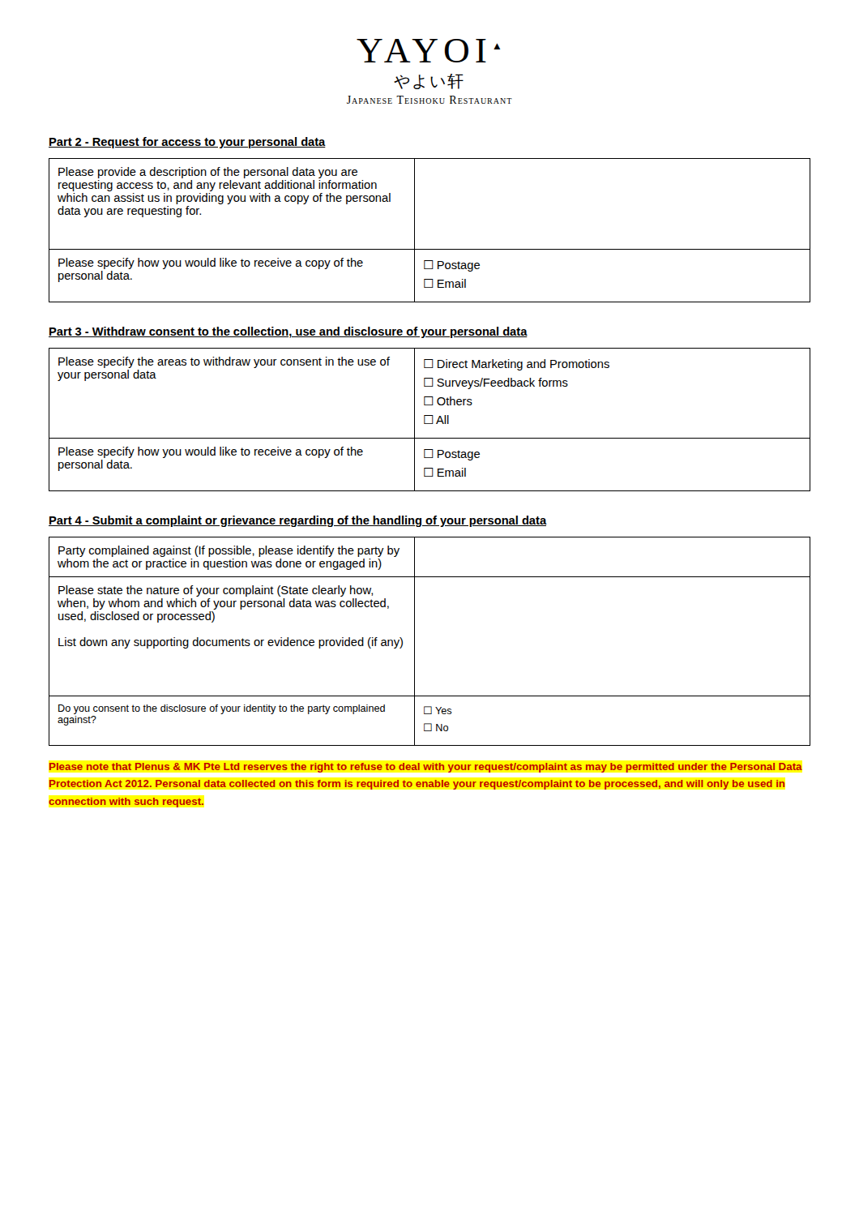YAYOI▲
やよい轩
Japanese Teishoku Restaurant
Part 2 - Request for access to your personal data
| Please provide a description of the personal data you are requesting access to, and any relevant additional information which can assist us in providing you with a copy of the personal data you are requesting for. | |
| Please specify how you would like to receive a copy of the personal data. | ☐ Postage ☐ Email |
Part 3 - Withdraw consent to the collection, use and disclosure of your personal data
| Please specify the areas to withdraw your consent in the use of your personal data | ☐ Direct Marketing and Promotions ☐ Surveys/Feedback forms ☐ Others ☐ All |
| Please specify how you would like to receive a copy of the personal data. | ☐ Postage ☐ Email |
Part 4 - Submit a complaint or grievance regarding of the handling of your personal data
| Party complained against (If possible, please identify the party by whom the act or practice in question was done or engaged in) | |
| Please state the nature of your complaint (State clearly how, when, by whom and which of your personal data was collected, used, disclosed or processed) List down any supporting documents or evidence provided (if any) | |
| Do you consent to the disclosure of your identity to the party complained against? | ☐ Yes ☐ No |
Please note that Plenus & MK Pte Ltd reserves the right to refuse to deal with your request/complaint as may be permitted under the Personal Data Protection Act 2012. Personal data collected on this form is required to enable your request/complaint to be processed, and will only be used in connection with such request.